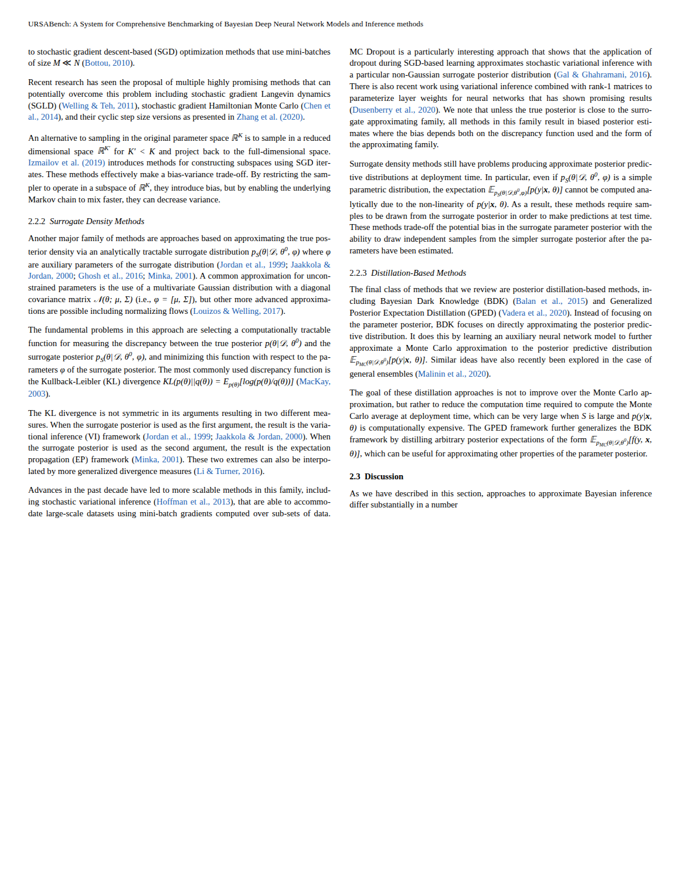URSABench: A System for Comprehensive Benchmarking of Bayesian Deep Neural Network Models and Inference methods
to stochastic gradient descent-based (SGD) optimization methods that use mini-batches of size M ≪ N (Bottou, 2010).
Recent research has seen the proposal of multiple highly promising methods that can potentially overcome this problem including stochastic gradient Langevin dynamics (SGLD) (Welling & Teh, 2011), stochastic gradient Hamiltonian Monte Carlo (Chen et al., 2014), and their cyclic step size versions as presented in Zhang et al. (2020).
An alternative to sampling in the original parameter space ℝK is to sample in a reduced dimensional space ℝK′ for K′ < K and project back to the full-dimensional space. Izmailov et al. (2019) introduces methods for constructing subspaces using SGD iterates. These methods effectively make a bias-variance trade-off. By restricting the sampler to operate in a subspace of ℝK, they introduce bias, but by enabling the underlying Markov chain to mix faster, they can decrease variance.
2.2.2 Surrogate Density Methods
Another major family of methods are approaches based on approximating the true posterior density via an analytically tractable surrogate distribution pS(θ|𝒟, θ0, φ) where φ are auxiliary parameters of the surrogate distribution (Jordan et al., 1999; Jaakkola & Jordan, 2000; Ghosh et al., 2016; Minka, 2001). A common approximation for unconstrained parameters is the use of a multivariate Gaussian distribution with a diagonal covariance matrix 𝒩(θ; μ, Σ) (i.e., φ = [μ, Σ]), but other more advanced approximations are possible including normalizing flows (Louizos & Welling, 2017).
The fundamental problems in this approach are selecting a computationally tractable function for measuring the discrepancy between the true posterior p(θ|𝒟, θ0) and the surrogate posterior pS(θ|𝒟, θ0, φ), and minimizing this function with respect to the parameters φ of the surrogate posterior. The most commonly used discrepancy function is the Kullback-Leibler (KL) divergence KL(p(θ)||q(θ)) = Ep(θ)[log(p(θ)/q(θ))] (MacKay, 2003).
The KL divergence is not symmetric in its arguments resulting in two different measures. When the surrogate posterior is used as the first argument, the result is the variational inference (VI) framework (Jordan et al., 1999; Jaakkola & Jordan, 2000). When the surrogate posterior is used as the second argument, the result is the expectation propagation (EP) framework (Minka, 2001). These two extremes can also be interpolated by more generalized divergence measures (Li & Turner, 2016).
Advances in the past decade have led to more scalable methods in this family, including stochastic variational inference (Hoffman et al., 2013), that are able to accommodate large-scale datasets using mini-batch gradients computed over sub-sets of data. MC Dropout is a particularly interesting approach that shows that the application of dropout during SGD-based learning approximates stochastic variational inference with a particular non-Gaussian surrogate posterior distribution (Gal & Ghahramani, 2016). There is also recent work using variational inference combined with rank-1 matrices to parameterize layer weights for neural networks that has shown promising results (Dusenberry et al., 2020). We note that unless the true posterior is close to the surrogate approximating family, all methods in this family result in biased posterior estimates where the bias depends both on the discrepancy function used and the form of the approximating family.
Surrogate density methods still have problems producing approximate posterior predictive distributions at deployment time. In particular, even if pS(θ|𝒟, θ0, φ) is a simple parametric distribution, the expectation 𝔼pS(θ|𝒟,θ0,φ)[p(y|x, θ)] cannot be computed analytically due to the non-linearity of p(y|x, θ). As a result, these methods require samples to be drawn from the surrogate posterior in order to make predictions at test time. These methods trade-off the potential bias in the surrogate parameter posterior with the ability to draw independent samples from the simpler surrogate posterior after the parameters have been estimated.
2.2.3 Distillation-Based Methods
The final class of methods that we review are posterior distillation-based methods, including Bayesian Dark Knowledge (BDK) (Balan et al., 2015) and Generalized Posterior Expectation Distillation (GPED) (Vadera et al., 2020). Instead of focusing on the parameter posterior, BDK focuses on directly approximating the posterior predictive distribution. It does this by learning an auxiliary neural network model to further approximate a Monte Carlo approximation to the posterior predictive distribution 𝔼pMC(θ|𝒟,θ0)[p(y|x, θ)]. Similar ideas have also recently been explored in the case of general ensembles (Malinin et al., 2020).
The goal of these distillation approaches is not to improve over the Monte Carlo approximation, but rather to reduce the computation time required to compute the Monte Carlo average at deployment time, which can be very large when S is large and p(y|x, θ) is computationally expensive. The GPED framework further generalizes the BDK framework by distilling arbitrary posterior expectations of the form 𝔼pMC(θ|𝒟,θ0)[f(y, x, θ)], which can be useful for approximating other properties of the parameter posterior.
2.3 Discussion
As we have described in this section, approaches to approximate Bayesian inference differ substantially in a number